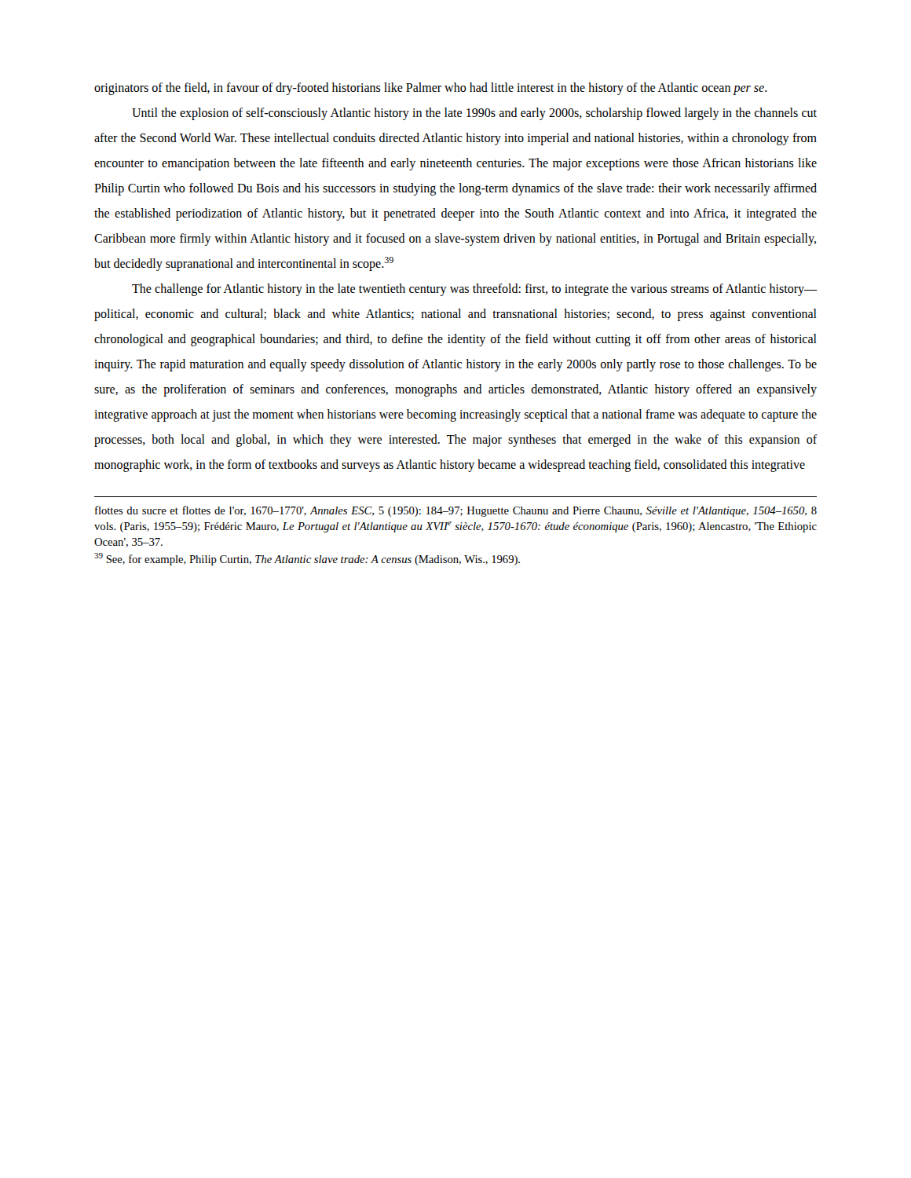originators of the field, in favour of dry-footed historians like Palmer who had little interest in the history of the Atlantic ocean per se.
Until the explosion of self-consciously Atlantic history in the late 1990s and early 2000s, scholarship flowed largely in the channels cut after the Second World War. These intellectual conduits directed Atlantic history into imperial and national histories, within a chronology from encounter to emancipation between the late fifteenth and early nineteenth centuries. The major exceptions were those African historians like Philip Curtin who followed Du Bois and his successors in studying the long-term dynamics of the slave trade: their work necessarily affirmed the established periodization of Atlantic history, but it penetrated deeper into the South Atlantic context and into Africa, it integrated the Caribbean more firmly within Atlantic history and it focused on a slave-system driven by national entities, in Portugal and Britain especially, but decidedly supranational and intercontinental in scope.39
The challenge for Atlantic history in the late twentieth century was threefold: first, to integrate the various streams of Atlantic history—political, economic and cultural; black and white Atlantics; national and transnational histories; second, to press against conventional chronological and geographical boundaries; and third, to define the identity of the field without cutting it off from other areas of historical inquiry. The rapid maturation and equally speedy dissolution of Atlantic history in the early 2000s only partly rose to those challenges. To be sure, as the proliferation of seminars and conferences, monographs and articles demonstrated, Atlantic history offered an expansively integrative approach at just the moment when historians were becoming increasingly sceptical that a national frame was adequate to capture the processes, both local and global, in which they were interested. The major syntheses that emerged in the wake of this expansion of monographic work, in the form of textbooks and surveys as Atlantic history became a widespread teaching field, consolidated this integrative
flottes du sucre et flottes de l'or, 1670–1770', Annales ESC, 5 (1950): 184–97; Huguette Chaunu and Pierre Chaunu, Séville et l'Atlantique, 1504–1650, 8 vols. (Paris, 1955–59); Frédéric Mauro, Le Portugal et l'Atlantique au XVIIe siècle, 1570-1670: étude économique (Paris, 1960); Alencastro, 'The Ethiopic Ocean', 35–37.
39 See, for example, Philip Curtin, The Atlantic slave trade: A census (Madison, Wis., 1969).